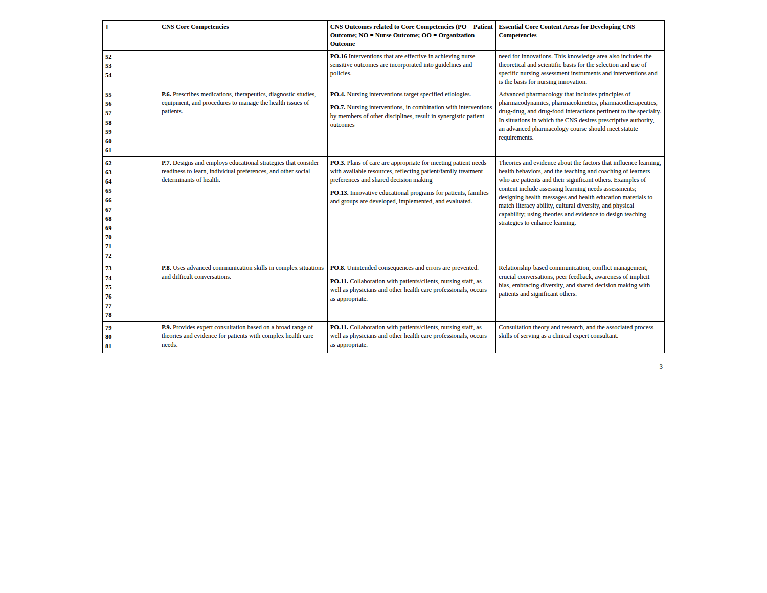| 1 | CNS Core Competencies | CNS Outcomes related to Core Competencies (PO = Patient Outcome; NO = Nurse Outcome; OO = Organization Outcome | Essential Core Content Areas for Developing CNS Competencies |
| --- | --- | --- | --- |
| 52 53 54 | | PO.16 Interventions that are effective in achieving nurse sensitive outcomes are incorporated into guidelines and policies. | need for innovations. This knowledge area also includes the theoretical and scientific basis for the selection and use of specific nursing assessment instruments and interventions and is the basis for nursing innovation. |
| 55 56 57 58 59 60 61 | P.6. Prescribes medications, therapeutics, diagnostic studies, equipment, and procedures to manage the health issues of patients. | PO.4. Nursing interventions target specified etiologies. PO.7. Nursing interventions, in combination with interventions by members of other disciplines, result in synergistic patient outcomes | Advanced pharmacology that includes principles of pharmacodynamics, pharmacokinetics, pharmacotherapeutics, drug-drug, and drug-food interactions pertinent to the specialty. In situations in which the CNS desires prescriptive authority, an advanced pharmacology course should meet statute requirements. |
| 62 63 64 65 66 67 68 69 70 71 72 | P.7. Designs and employs educational strategies that consider readiness to learn, individual preferences, and other social determinants of health. | PO.3. Plans of care are appropriate for meeting patient needs with available resources, reflecting patient/family treatment preferences and shared decision making PO.13. Innovative educational programs for patients, families and groups are developed, implemented, and evaluated. | Theories and evidence about the factors that influence learning, health behaviors, and the teaching and coaching of learners who are patients and their significant others. Examples of content include assessing learning needs assessments; designing health messages and health education materials to match literacy ability, cultural diversity, and physical capability; using theories and evidence to design teaching strategies to enhance learning. |
| 73 74 75 76 77 78 | P.8. Uses advanced communication skills in complex situations and difficult conversations. | PO.8. Unintended consequences and errors are prevented. PO.11. Collaboration with patients/clients, nursing staff, as well as physicians and other health care professionals, occurs as appropriate. | Relationship-based communication, conflict management, crucial conversations, peer feedback, awareness of implicit bias, embracing diversity, and shared decision making with patients and significant others. |
| 79 80 81 | P.9. Provides expert consultation based on a broad range of theories and evidence for patients with complex health care needs. | PO.11. Collaboration with patients/clients, nursing staff, as well as physicians and other health care professionals, occurs as appropriate. | Consultation theory and research, and the associated process skills of serving as a clinical expert consultant. |
3